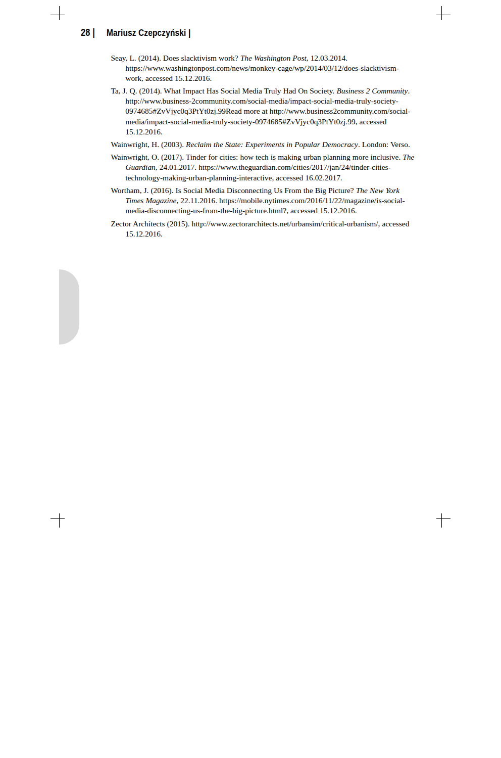28 | Mariusz Czepczyński |
Seay, L. (2014). Does slacktivism work? The Washington Post, 12.03.2014. https://www.washingtonpost.com/news/monkey-cage/wp/2014/03/12/does-slacktivism-work, accessed 15.12.2016.
Ta, J. Q. (2014). What Impact Has Social Media Truly Had On Society. Business 2 Community. http://www.business-2community.com/social-media/impact-social-media-truly-society-0974685#ZvVjyc0q3PtYt0zj.99Read more at http://www.business2community.com/social-media/impact-social-media-truly-society-0974685#ZvVjyc0q3PtYt0zj.99, accessed 15.12.2016.
Wainwright, H. (2003). Reclaim the State: Experiments in Popular Democracy. London: Verso.
Wainwright, O. (2017). Tinder for cities: how tech is making urban planning more inclusive. The Guardian, 24.01.2017. https://www.theguardian.com/cities/2017/jan/24/tinder-cities-technology-making-urban-planning-interactive, accessed 16.02.2017.
Wortham, J. (2016). Is Social Media Disconnecting Us From the Big Picture? The New York Times Magazine, 22.11.2016. https://mobile.nytimes.com/2016/11/22/magazine/is-social-media-disconnecting-us-from-the-big-picture.html?, accessed 15.12.2016.
Zector Architects (2015). http://www.zectorarchitects.net/urbansim/critical-urbanism/, accessed 15.12.2016.